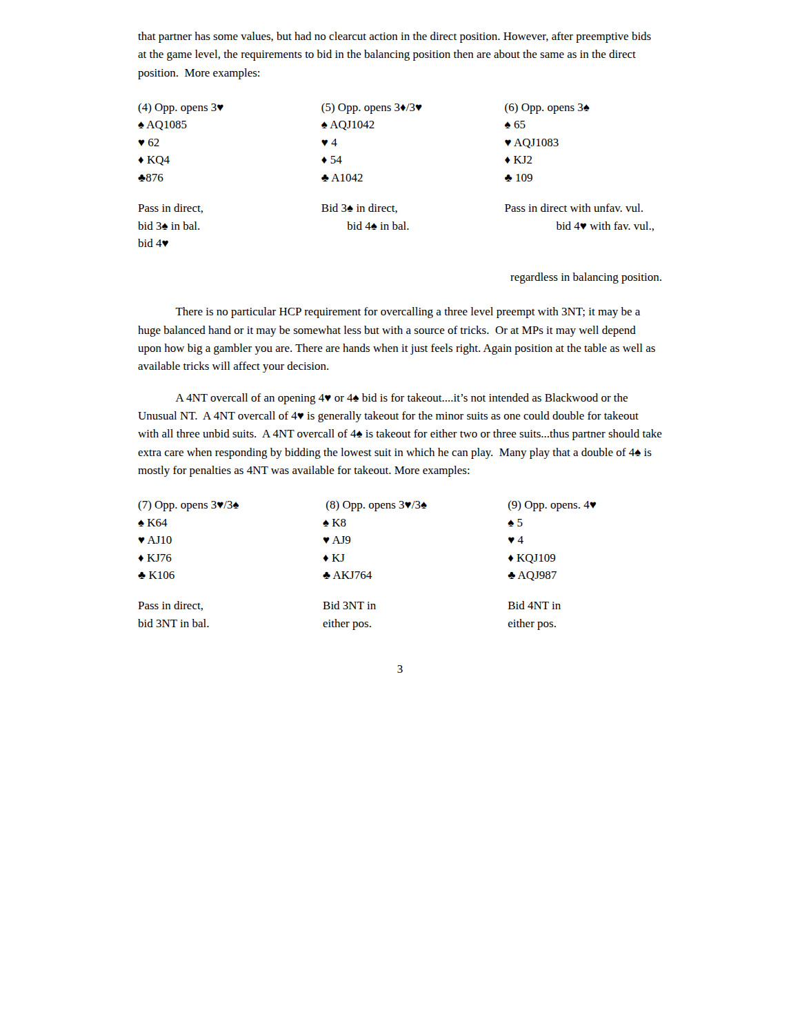that partner has some values, but had no clearcut action in the direct position. However, after preemptive bids at the game level, the requirements to bid in the balancing position then are about the same as in the direct position. More examples:
(4) Opp. opens 3♥
♠ AQ1085
♥ 62
♦ KQ4
♣876
Pass in direct,
bid 3♠ in bal.
bid 4♥
(5) Opp. opens 3♦/3♥
♠ AQJ1042
♥ 4
♦ 54
♣ A1042
Bid 3♠ in direct,
bid 4♠ in bal.
(6) Opp. opens 3♠
♠ 65
♥ AQJ1083
♦ KJ2
♣ 109
Pass in direct with unfav. vul.
bid 4♥ with fav. vul.,
regardless in balancing position.
There is no particular HCP requirement for overcalling a three level preempt with 3NT; it may be a huge balanced hand or it may be somewhat less but with a source of tricks. Or at MPs it may well depend upon how big a gambler you are. There are hands when it just feels right. Again position at the table as well as available tricks will affect your decision.
A 4NT overcall of an opening 4♥ or 4♠ bid is for takeout....it’s not intended as Blackwood or the Unusual NT. A 4NT overcall of 4♥ is generally takeout for the minor suits as one could double for takeout with all three unbid suits. A 4NT overcall of 4♠ is takeout for either two or three suits...thus partner should take extra care when responding by bidding the lowest suit in which he can play. Many play that a double of 4♠ is mostly for penalties as 4NT was available for takeout. More examples:
(7) Opp. opens 3♥/3♠
♠ K64
♥ AJ10
♦ KJ76
♣ K106
Pass in direct,
bid 3NT in bal.
(8) Opp. opens 3♥/3♠
♠ K8
♥ AJ9
♦ KJ
♣ AKJ764
Bid 3NT in
either pos.
(9) Opp. opens. 4♥
♠ 5
♥ 4
♦ KQJ109
♣ AQJ987
Bid 4NT in
either pos.
3